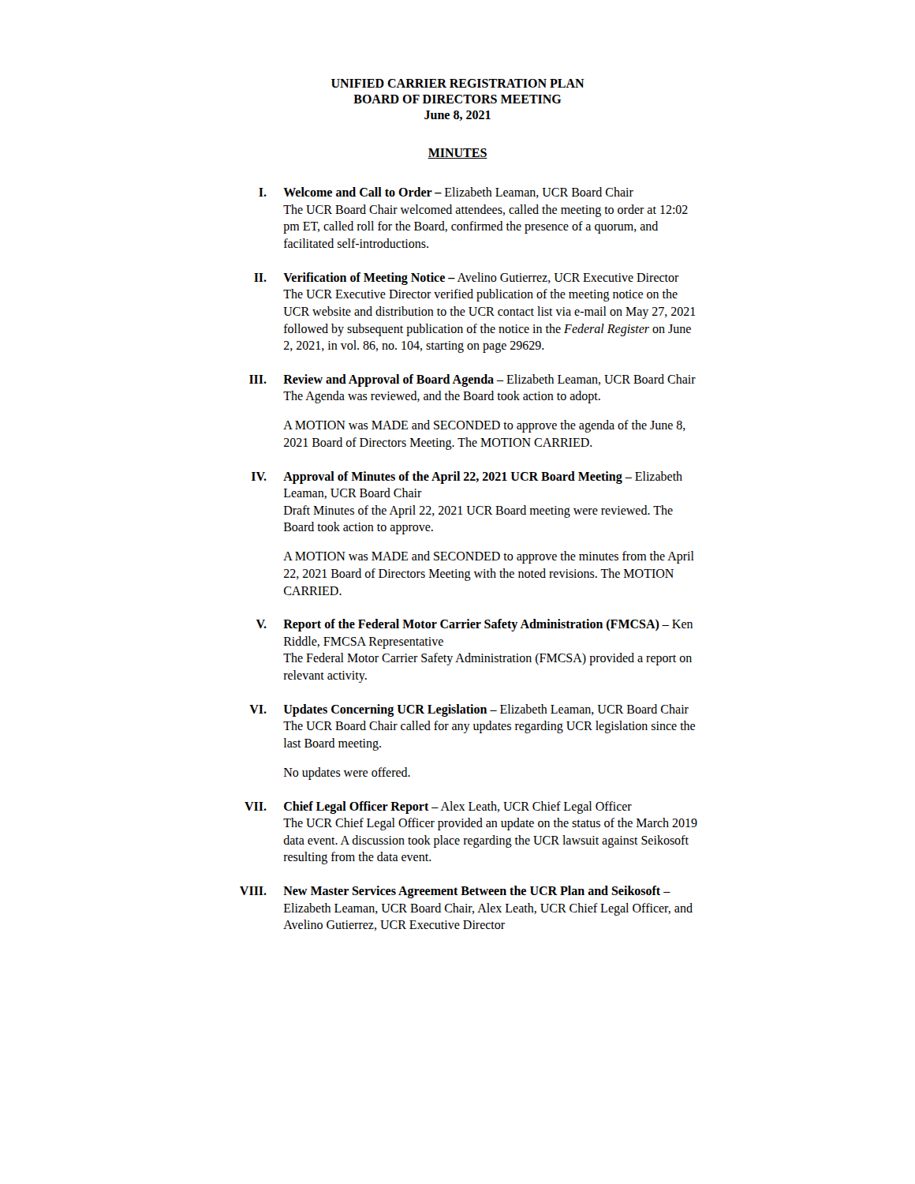UNIFIED CARRIER REGISTRATION PLAN BOARD OF DIRECTORS MEETING June 8, 2021
MINUTES
I.
Welcome and Call to Order – Elizabeth Leaman, UCR Board Chair
The UCR Board Chair welcomed attendees, called the meeting to order at 12:02 pm ET, called roll for the Board, confirmed the presence of a quorum, and facilitated self-introductions.
II.
Verification of Meeting Notice – Avelino Gutierrez, UCR Executive Director
The UCR Executive Director verified publication of the meeting notice on the UCR website and distribution to the UCR contact list via e-mail on May 27, 2021 followed by subsequent publication of the notice in the Federal Register on June 2, 2021, in vol. 86, no. 104, starting on page 29629.
III.
Review and Approval of Board Agenda – Elizabeth Leaman, UCR Board Chair
The Agenda was reviewed, and the Board took action to adopt.
A MOTION was MADE and SECONDED to approve the agenda of the June 8, 2021 Board of Directors Meeting. The MOTION CARRIED.
IV.
Approval of Minutes of the April 22, 2021 UCR Board Meeting – Elizabeth Leaman, UCR Board Chair
Draft Minutes of the April 22, 2021 UCR Board meeting were reviewed. The Board took action to approve.
A MOTION was MADE and SECONDED to approve the minutes from the April 22, 2021 Board of Directors Meeting with the noted revisions. The MOTION CARRIED.
V.
Report of the Federal Motor Carrier Safety Administration (FMCSA) – Ken Riddle, FMCSA Representative
The Federal Motor Carrier Safety Administration (FMCSA) provided a report on relevant activity.
VI.
Updates Concerning UCR Legislation – Elizabeth Leaman, UCR Board Chair
The UCR Board Chair called for any updates regarding UCR legislation since the last Board meeting.
No updates were offered.
VII.
Chief Legal Officer Report – Alex Leath, UCR Chief Legal Officer
The UCR Chief Legal Officer provided an update on the status of the March 2019 data event. A discussion took place regarding the UCR lawsuit against Seikosoft resulting from the data event.
VIII.
New Master Services Agreement Between the UCR Plan and Seikosoft – Elizabeth Leaman, UCR Board Chair, Alex Leath, UCR Chief Legal Officer, and Avelino Gutierrez, UCR Executive Director